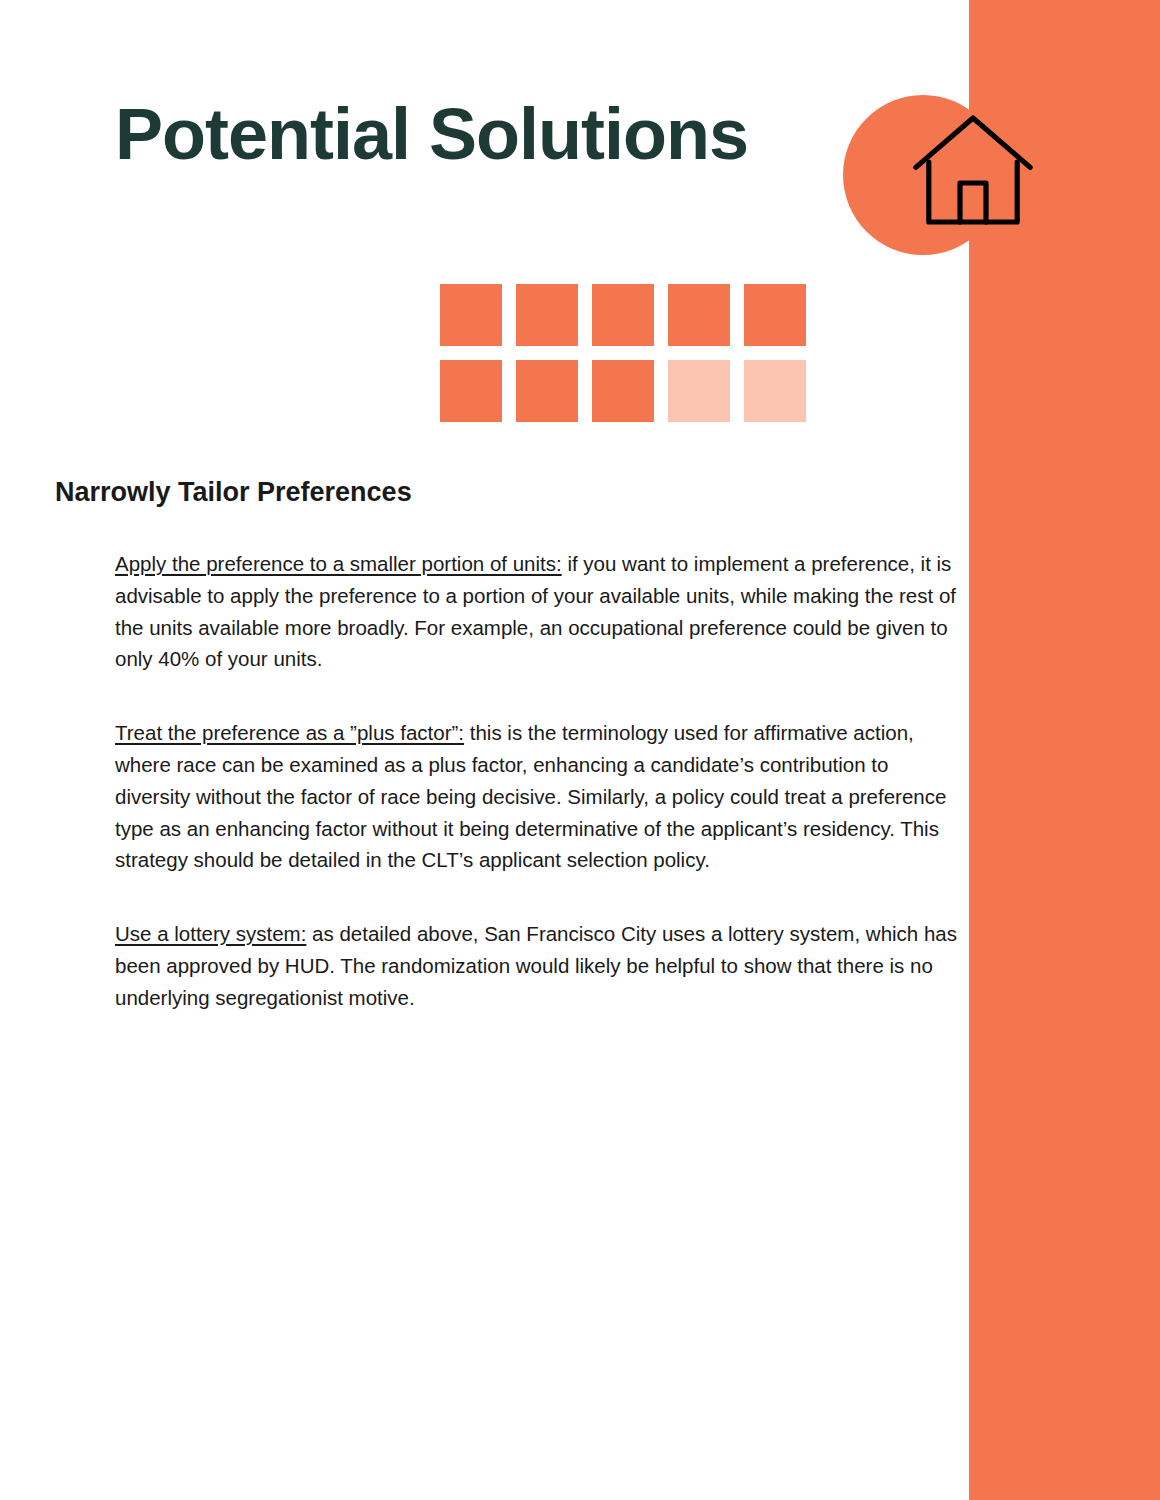Potential Solutions
Narrowly Tailor Preferences
Apply the preference to a smaller portion of units: if you want to implement a preference, it is advisable to apply the preference to a portion of your available units, while making the rest of the units available more broadly. For example, an occupational preference could be given to only 40% of your units.
Treat the preference as a ”plus factor”: this is the terminology used for affirmative action, where race can be examined as a plus factor, enhancing a candidate’s contribution to diversity without the factor of race being decisive. Similarly, a policy could treat a preference type as an enhancing factor without it being determinative of the applicant’s residency. This strategy should be detailed in the CLT’s applicant selection policy.
Use a lottery system: as detailed above, San Francisco City uses a lottery system, which has been approved by HUD. The randomization would likely be helpful to show that there is no underlying segregationist motive.